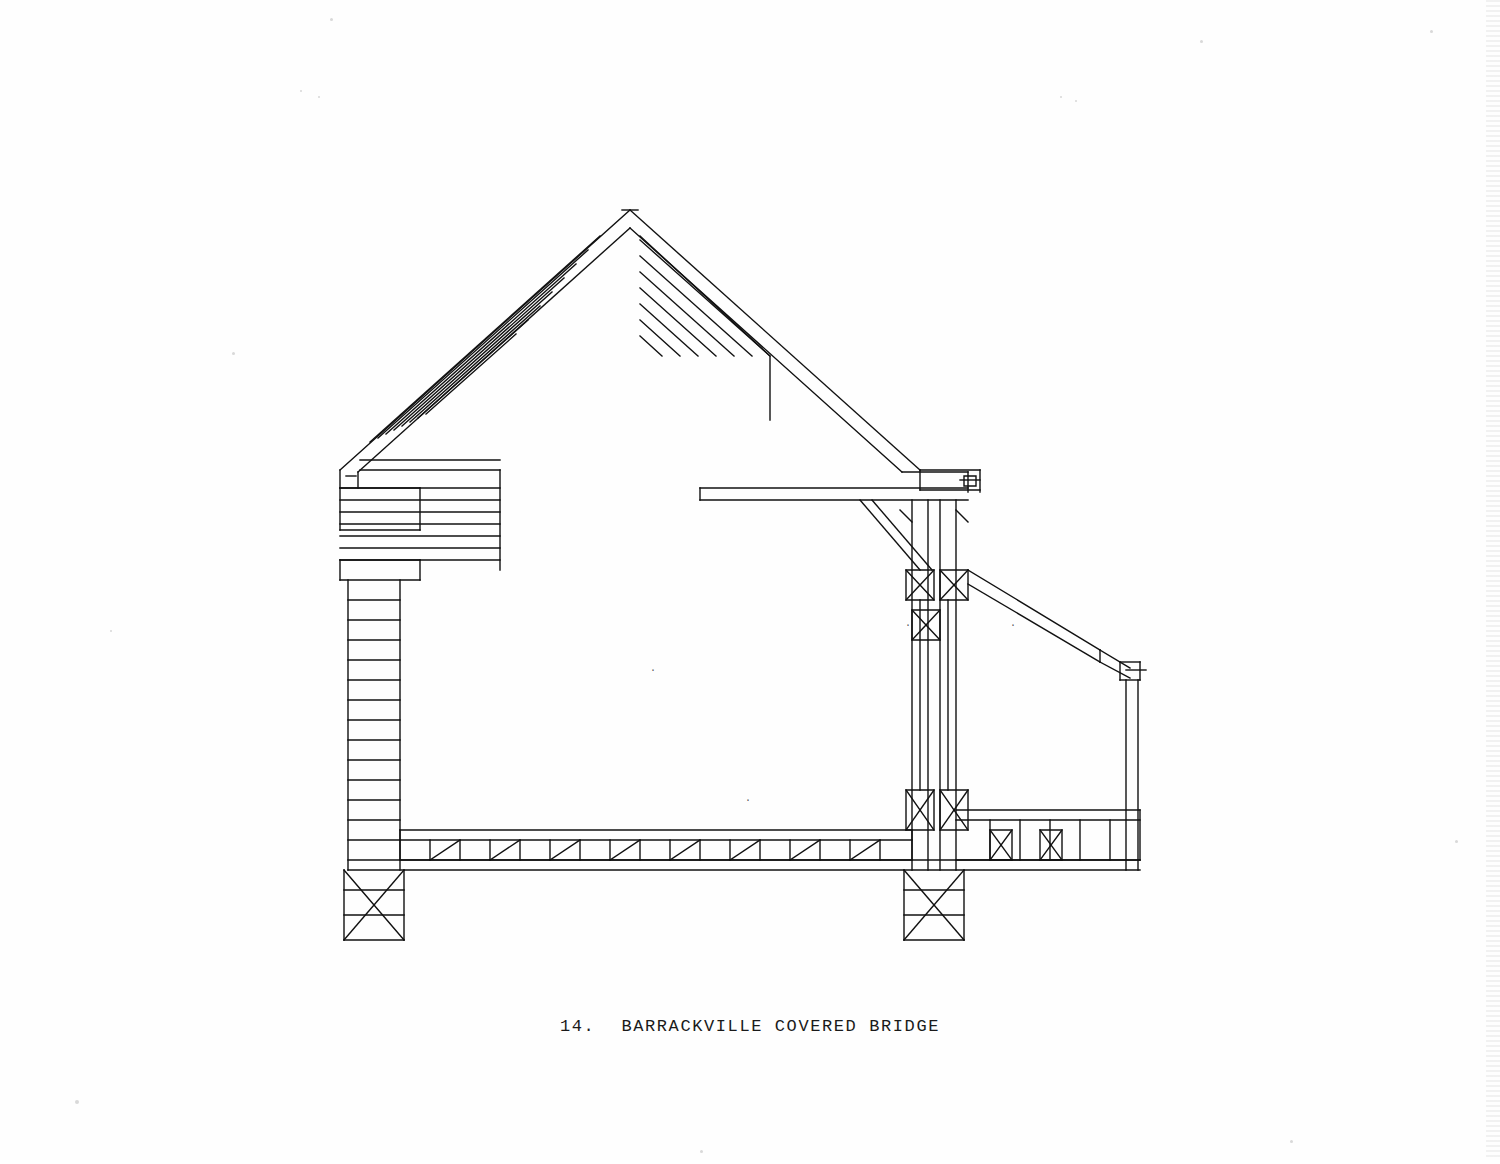·
·
·
·
14. BARRACKVILLE COVERED BRIDGE